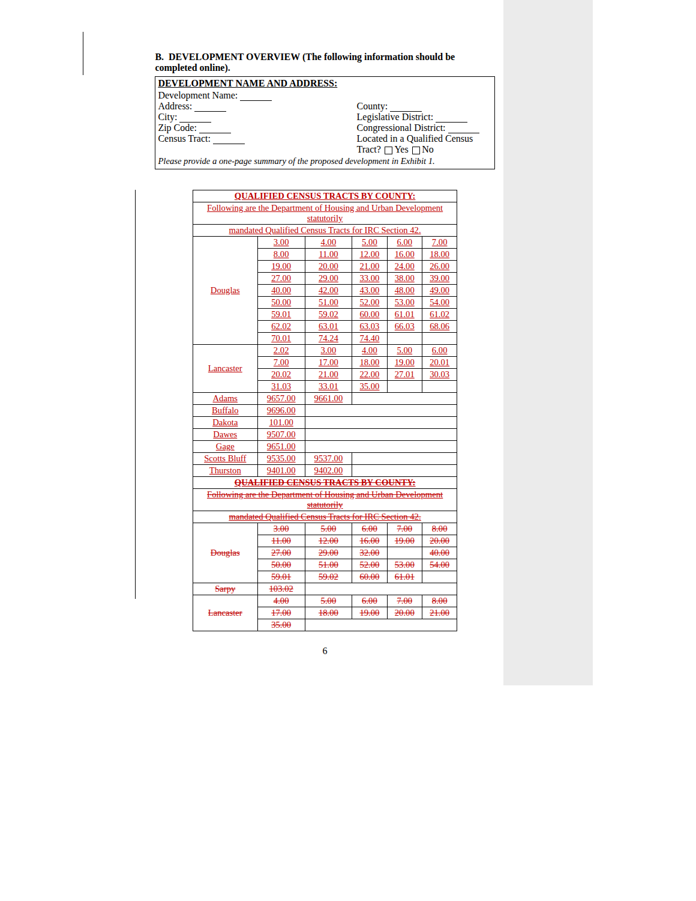B. DEVELOPMENT OVERVIEW (The following information should be completed online).
DEVELOPMENT NAME AND ADDRESS:
Development Name:
Address:
County:
City:
Legislative District:
Zip Code:
Congressional District:
Census Tract:
Located in a Qualified Census Tract? Yes No
Please provide a one-page summary of the proposed development in Exhibit 1.
| QUALIFIED CENSUS TRACTS BY COUNTY: |
| Following are the Department of Housing and Urban Development statutorily |
| mandated Qualified Census Tracts for IRC Section 42. |
| Douglas | 3.00 | 4.00 | 5.00 | 6.00 | 7.00 |
| 8.00 | 11.00 | 12.00 | 16.00 | 18.00 |
| 19.00 | 20.00 | 21.00 | 24.00 | 26.00 |
| 27.00 | 29.00 | 33.00 | 38.00 | 39.00 |
| 40.00 | 42.00 | 43.00 | 48.00 | 49.00 |
| 50.00 | 51.00 | 52.00 | 53.00 | 54.00 |
| 59.01 | 59.02 | 60.00 | 61.01 | 61.02 |
| 62.02 | 63.01 | 63.03 | 66.03 | 68.06 |
| 70.01 | 74.24 | 74.40 | | |
| Lancaster | 2.02 | 3.00 | 4.00 | 5.00 | 6.00 |
| 7.00 | 17.00 | 18.00 | 19.00 | 20.01 |
| 20.02 | 21.00 | 22.00 | 27.01 | 30.03 |
| 31.03 | 33.01 | 35.00 | | |
| Adams | 9657.00 | 9661.00 | |
| Buffalo | 9696.00 | |
| Dakota | 101.00 | |
| Dawes | 9507.00 | |
| Gage | 9651.00 | |
| Scotts Bluff | 9535.00 | 9537.00 | |
| Thurston | 9401.00 | 9402.00 | |
| QUALIFIED CENSUS TRACTS BY COUNTY: |
| Following are the Department of Housing and Urban Development statutorily |
| mandated Qualified Census Tracts for IRC Section 42. |
| Douglas | 3.00 | 5.00 | 6.00 | 7.00 | 8.00 |
| 11.00 | 12.00 | 16.00 | 19.00 | 20.00 |
| 27.00 | 29.00 | 32.00 | | 40.00 |
| 50.00 | 51.00 | 52.00 | 53.00 | 54.00 |
| 59.01 | 59.02 | 60.00 | 61.01 | |
| Sarpy | 103.02 | |
| Lancaster | 4.00 | 5.00 | 6.00 | 7.00 | 8.00 |
| 17.00 | 18.00 | 19.00 | 20.00 | 21.00 |
| 35.00 | |
6